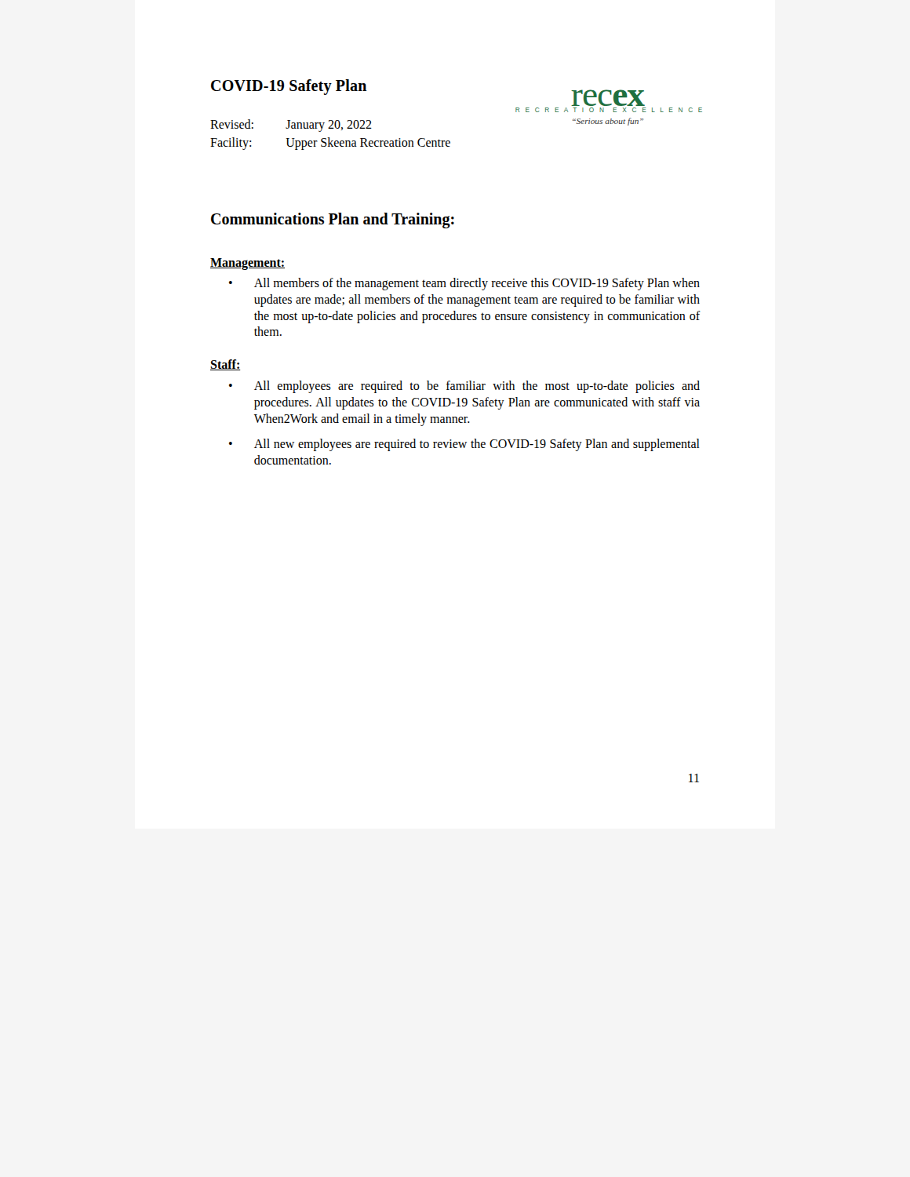COVID-19 Safety Plan
| Revised: | January 20, 2022 |
| Facility: | Upper Skeena Recreation Centre |
recex
R E C R E A T I O N E X C E L L E N C E
“Serious about fun”
Communications Plan and Training:
Management:
All members of the management team directly receive this COVID-19 Safety Plan when updates are made; all members of the management team are required to be familiar with the most up-to-date policies and procedures to ensure consistency in communication of them.
Staff:
All employees are required to be familiar with the most up-to-date policies and procedures. All updates to the COVID-19 Safety Plan are communicated with staff via When2Work and email in a timely manner.
All new employees are required to review the COVID-19 Safety Plan and supplemental documentation.
11